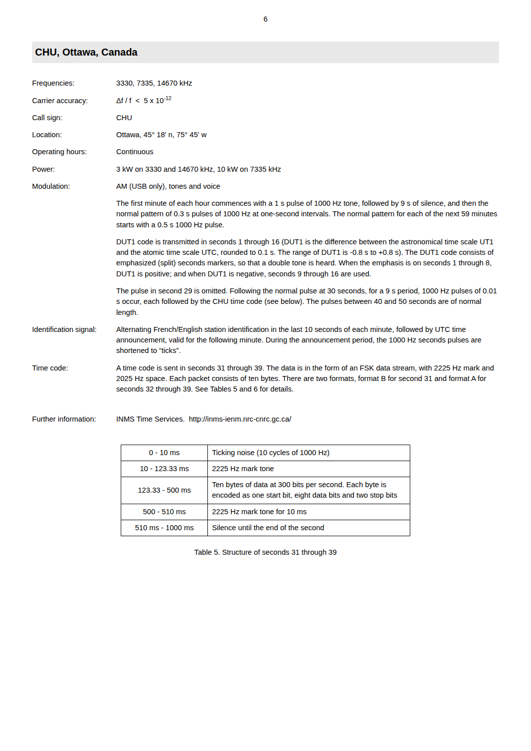6
CHU, Ottawa, Canada
| Frequencies: | 3330, 7335, 14670 kHz |
| Carrier accuracy: | Δf / f < 5 x 10 -12 |
| Call sign: | CHU |
| Location: | Ottawa, 45° 18' n, 75° 45' w |
| Operating hours: | Continuous |
| Power: | 3 kW on 3330 and 14670 kHz, 10 kW on 7335 kHz |
| Modulation: | AM (USB only), tones and voice The first minute of each hour commences with a 1 s pulse of 1000 Hz tone, followed by 9 s of silence, and then the normal pattern of 0.3 s pulses of 1000 Hz at one-second intervals. The normal pattern for each of the next 59 minutes starts with a 0.5 s 1000 Hz pulse. DUT1 code is transmitted in seconds 1 through 16 (DUT1 is the difference between the astronomical time scale UT1 and the atomic time scale UTC, rounded to 0.1 s. The range of DUT1 is -0.8 s to +0.8 s). The DUT1 code consists of emphasized (split) seconds markers, so that a double tone is heard. When the emphasis is on seconds 1 through 8, DUT1 is positive; and when DUT1 is negative, seconds 9 through 16 are used. The pulse in second 29 is omitted. Following the normal pulse at 30 seconds, for a 9 s period, 1000 Hz pulses of 0.01 s occur, each followed by the CHU time code (see below). The pulses between 40 and 50 seconds are of normal length. |
| Identification signal: | Alternating French/English station identification in the last 10 seconds of each minute, followed by UTC time announcement, valid for the following minute. During the announcement period, the 1000 Hz seconds pulses are shortened to “ticks”. |
| Time code: | A time code is sent in seconds 31 through 39. The data is in the form of an FSK data stream, with 2225 Hz mark and 2025 Hz space. Each packet consists of ten bytes. There are two formats, format B for second 31 and format A for seconds 32 through 39. See Tables 5 and 6 for details. |
| Further information: | INMS Time Services. http://inms-ienm.nrc-cnrc.gc.ca/ |
| 0 - 10 ms | Ticking noise (10 cycles of 1000 Hz) |
| 10 - 123.33 ms | 2225 Hz mark tone |
| 123.33 - 500 ms | Ten bytes of data at 300 bits per second. Each byte is encoded as one start bit, eight data bits and two stop bits |
| 500 - 510 ms | 2225 Hz mark tone for 10 ms |
| 510 ms - 1000 ms | Silence until the end of the second |
Table 5. Structure of seconds 31 through 39